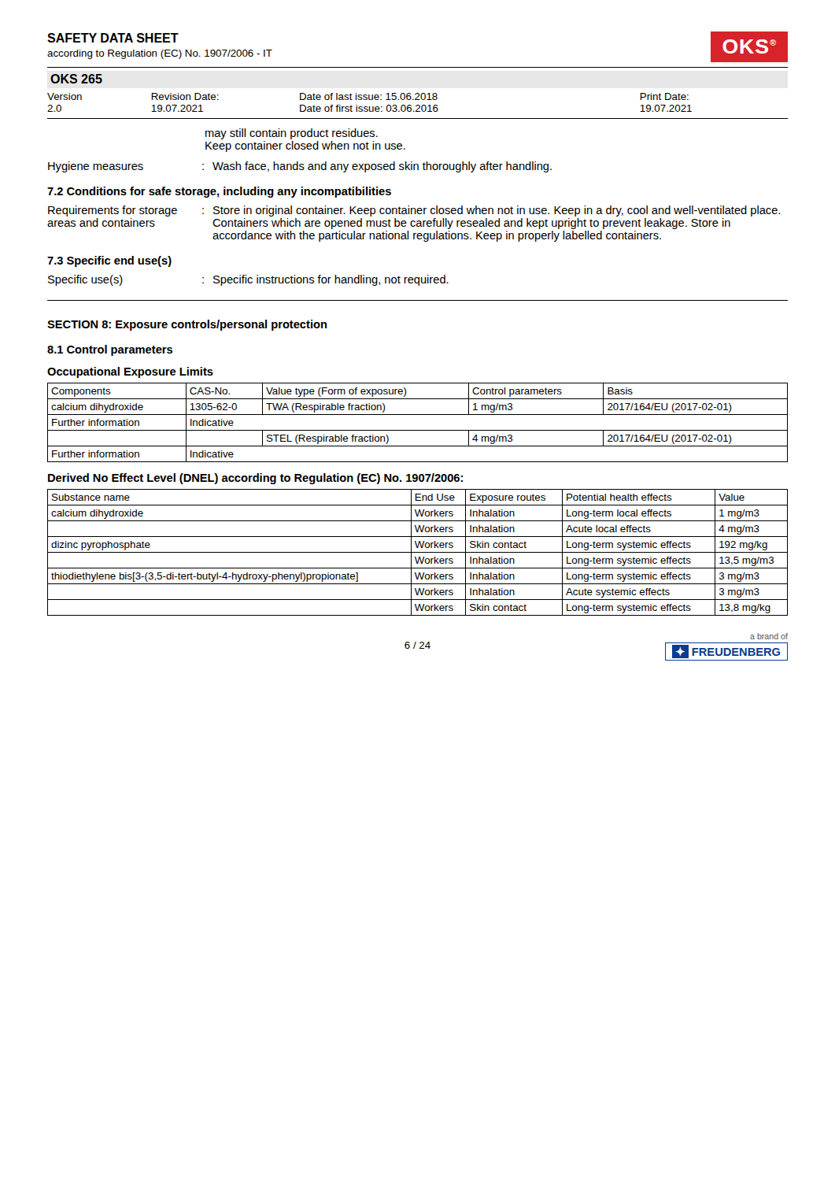OKS®
SAFETY DATA SHEET
according to Regulation (EC) No. 1907/2006 - IT
OKS 265
| Version 2.0 | Revision Date: 19.07.2021 | Date of last issue: 15.06.2018 Date of first issue: 03.06.2016 | Print Date: 19.07.2021 |
may still contain product residues.
Keep container closed when not in use.
Hygiene measures
:
Wash face, hands and any exposed skin thoroughly after handling.
7.2 Conditions for safe storage, including any incompatibilities
Requirements for storage areas and containers
:
Store in original container. Keep container closed when not in use. Keep in a dry, cool and well-ventilated place. Containers which are opened must be carefully resealed and kept upright to prevent leakage. Store in accordance with the particular national regulations. Keep in properly labelled containers.
7.3 Specific end use(s)
Specific use(s)
:
Specific instructions for handling, not required.
SECTION 8: Exposure controls/personal protection
8.1 Control parameters
Occupational Exposure Limits
| Components | CAS-No. | Value type (Form of exposure) | Control parameters | Basis |
| --- | --- | --- | --- | --- |
| calcium dihydroxide | 1305-62-0 | TWA (Respirable fraction) | 1 mg/m3 | 2017/164/EU (2017-02-01) |
| Further information | Indicative |
| | | STEL (Respirable fraction) | 4 mg/m3 | 2017/164/EU (2017-02-01) |
| Further information | Indicative |
Derived No Effect Level (DNEL) according to Regulation (EC) No. 1907/2006:
| Substance name | End Use | Exposure routes | Potential health effects | Value |
| --- | --- | --- | --- | --- |
| calcium dihydroxide | Workers | Inhalation | Long-term local effects | 1 mg/m3 |
| | Workers | Inhalation | Acute local effects | 4 mg/m3 |
| dizinc pyrophosphate | Workers | Skin contact | Long-term systemic effects | 192 mg/kg |
| | Workers | Inhalation | Long-term systemic effects | 13,5 mg/m3 |
| thiodiethylene bis[3-(3,5-di-tert-butyl-4-hydroxy-phenyl)propionate] | Workers | Inhalation | Long-term systemic effects | 3 mg/m3 |
| | Workers | Inhalation | Acute systemic effects | 3 mg/m3 |
| | Workers | Skin contact | Long-term systemic effects | 13,8 mg/kg |
6 / 24
a brand of
✦FREUDENBERG